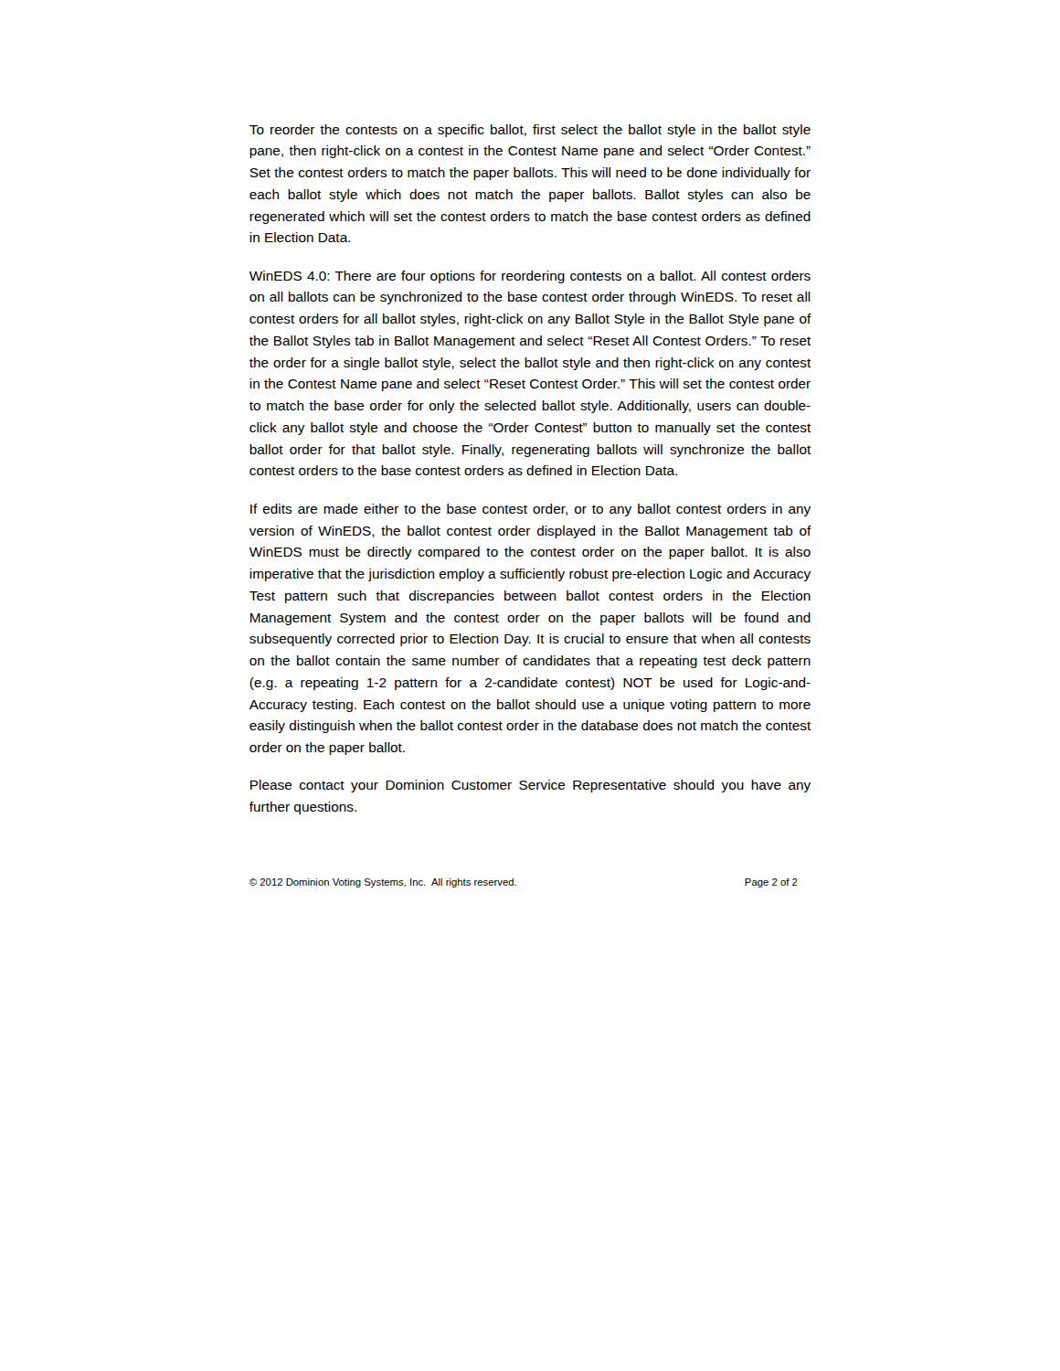To reorder the contests on a specific ballot, first select the ballot style in the ballot style pane, then right-click on a contest in the Contest Name pane and select “Order Contest.” Set the contest orders to match the paper ballots. This will need to be done individually for each ballot style which does not match the paper ballots. Ballot styles can also be regenerated which will set the contest orders to match the base contest orders as defined in Election Data.
WinEDS 4.0: There are four options for reordering contests on a ballot. All contest orders on all ballots can be synchronized to the base contest order through WinEDS. To reset all contest orders for all ballot styles, right-click on any Ballot Style in the Ballot Style pane of the Ballot Styles tab in Ballot Management and select “Reset All Contest Orders.” To reset the order for a single ballot style, select the ballot style and then right-click on any contest in the Contest Name pane and select “Reset Contest Order.” This will set the contest order to match the base order for only the selected ballot style. Additionally, users can double-click any ballot style and choose the “Order Contest” button to manually set the contest ballot order for that ballot style. Finally, regenerating ballots will synchronize the ballot contest orders to the base contest orders as defined in Election Data.
If edits are made either to the base contest order, or to any ballot contest orders in any version of WinEDS, the ballot contest order displayed in the Ballot Management tab of WinEDS must be directly compared to the contest order on the paper ballot. It is also imperative that the jurisdiction employ a sufficiently robust pre-election Logic and Accuracy Test pattern such that discrepancies between ballot contest orders in the Election Management System and the contest order on the paper ballots will be found and subsequently corrected prior to Election Day. It is crucial to ensure that when all contests on the ballot contain the same number of candidates that a repeating test deck pattern (e.g. a repeating 1-2 pattern for a 2-candidate contest) NOT be used for Logic-and-Accuracy testing. Each contest on the ballot should use a unique voting pattern to more easily distinguish when the ballot contest order in the database does not match the contest order on the paper ballot.
Please contact your Dominion Customer Service Representative should you have any further questions.
© 2012 Dominion Voting Systems, Inc. All rights reserved. Page 2 of 2